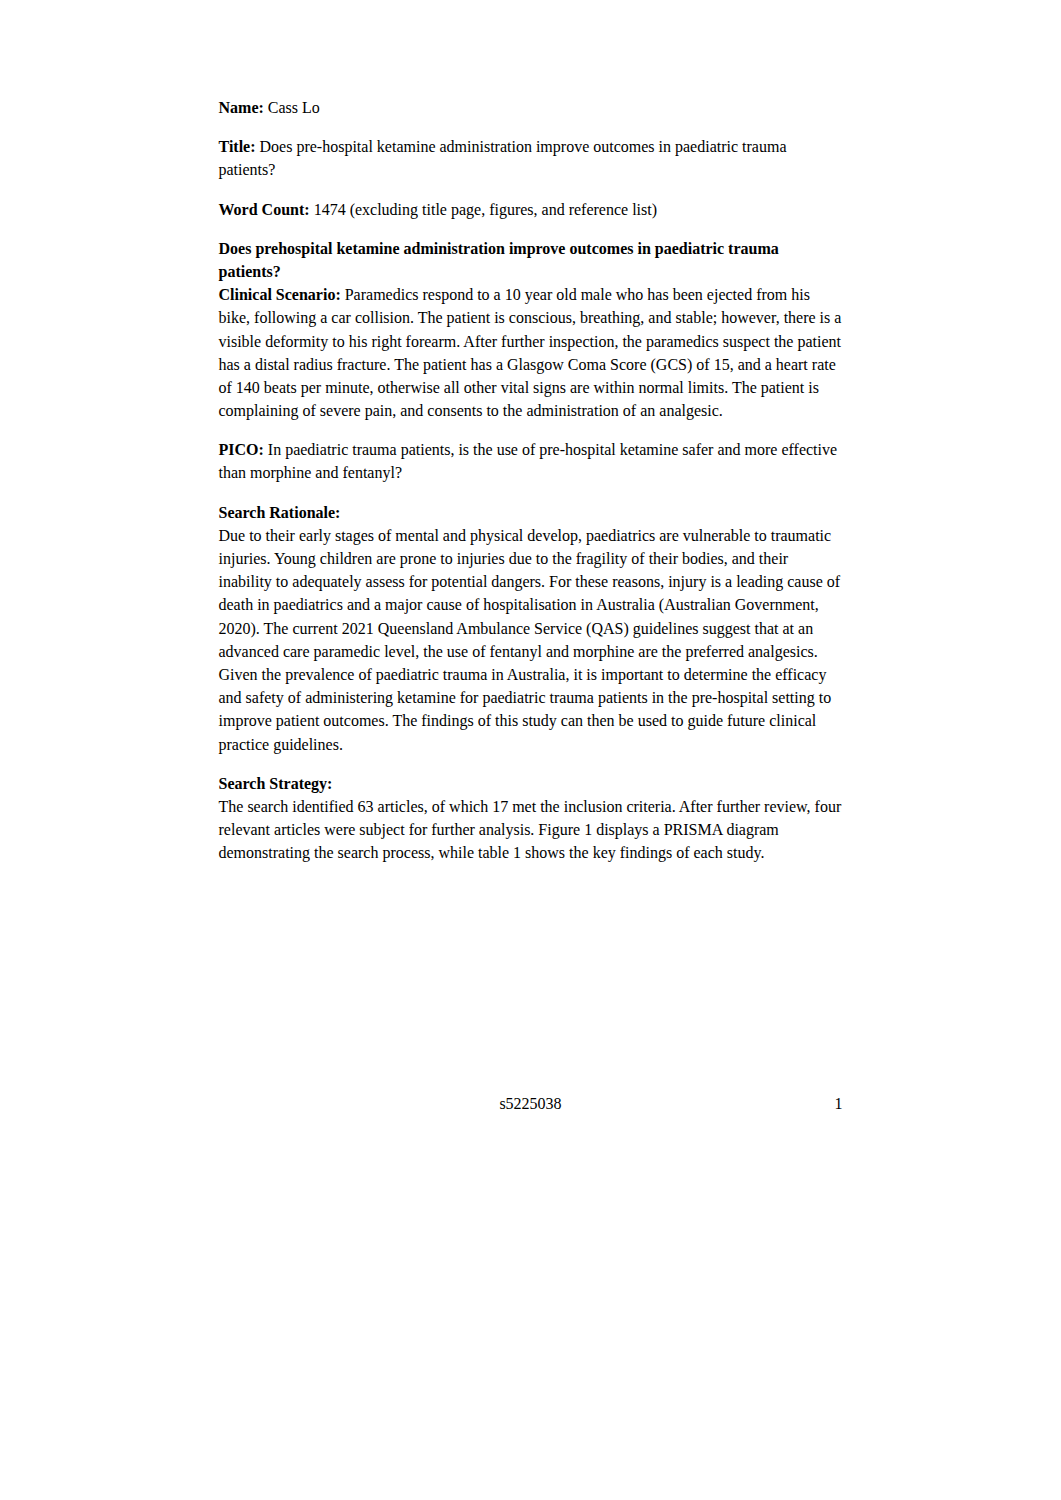Name: Cass Lo
Title: Does pre-hospital ketamine administration improve outcomes in paediatric trauma patients?
Word Count: 1474 (excluding title page, figures, and reference list)
Does prehospital ketamine administration improve outcomes in paediatric trauma patients?
Clinical Scenario: Paramedics respond to a 10 year old male who has been ejected from his bike, following a car collision. The patient is conscious, breathing, and stable; however, there is a visible deformity to his right forearm. After further inspection, the paramedics suspect the patient has a distal radius fracture. The patient has a Glasgow Coma Score (GCS) of 15, and a heart rate of 140 beats per minute, otherwise all other vital signs are within normal limits. The patient is complaining of severe pain, and consents to the administration of an analgesic.
PICO: In paediatric trauma patients, is the use of pre-hospital ketamine safer and more effective than morphine and fentanyl?
Search Rationale:
Due to their early stages of mental and physical develop, paediatrics are vulnerable to traumatic injuries. Young children are prone to injuries due to the fragility of their bodies, and their inability to adequately assess for potential dangers. For these reasons, injury is a leading cause of death in paediatrics and a major cause of hospitalisation in Australia (Australian Government, 2020). The current 2021 Queensland Ambulance Service (QAS) guidelines suggest that at an advanced care paramedic level, the use of fentanyl and morphine are the preferred analgesics. Given the prevalence of paediatric trauma in Australia, it is important to determine the efficacy and safety of administering ketamine for paediatric trauma patients in the pre-hospital setting to improve patient outcomes. The findings of this study can then be used to guide future clinical practice guidelines.
Search Strategy:
The search identified 63 articles, of which 17 met the inclusion criteria. After further review, four relevant articles were subject for further analysis. Figure 1 displays a PRISMA diagram demonstrating the search process, while table 1 shows the key findings of each study.
s5225038 1